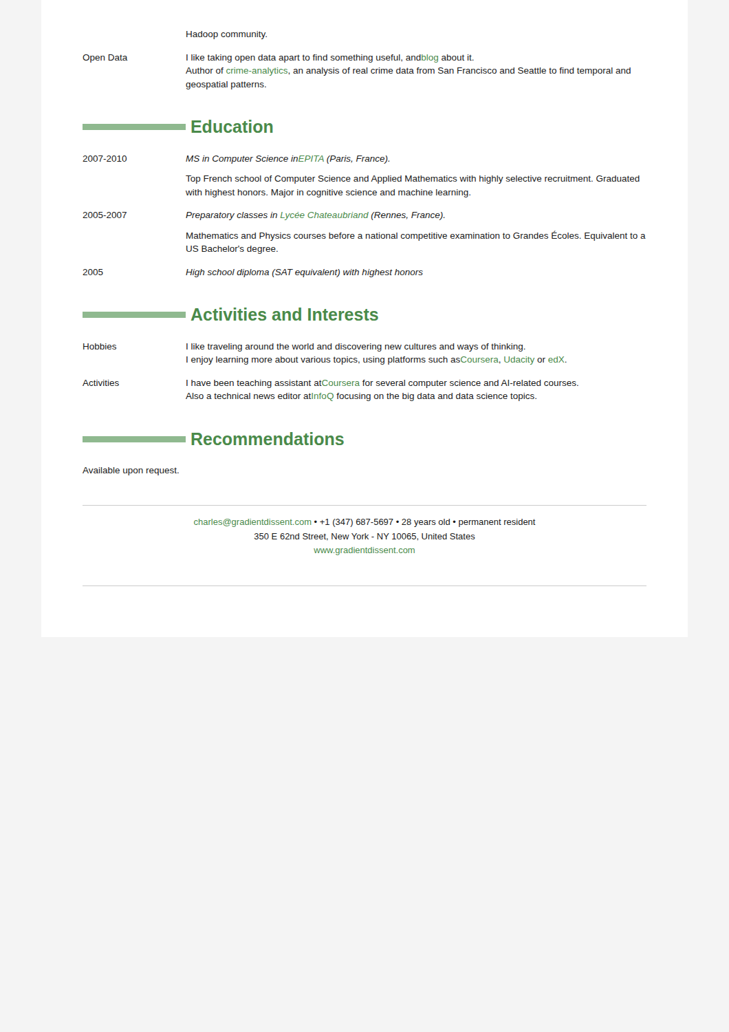Hadoop community.
Open Data
I like taking open data apart to find something useful, andblog about it.
Author of crime-analytics, an analysis of real crime data from San Francisco and Seattle to find temporal and geospatial patterns.
Education
2007-2010
MS in Computer Science inEPITA (Paris, France).
Top French school of Computer Science and Applied Mathematics with highly selective recruitment. Graduated with highest honors. Major in cognitive science and machine learning.
2005-2007
Preparatory classes in Lycée Chateaubriand (Rennes, France).
Mathematics and Physics courses before a national competitive examination to Grandes Écoles. Equivalent to a US Bachelor's degree.
2005
High school diploma (SAT equivalent) with highest honors
Activities and Interests
Hobbies
I like traveling around the world and discovering new cultures and ways of thinking.
I enjoy learning more about various topics, using platforms such asCoursera, Udacity or edX.
Activities
I have been teaching assistant atCoursera for several computer science and AI-related courses.
Also a technical news editor atInfoQ focusing on the big data and data science topics.
Recommendations
Available upon request.
charles@gradientdissent.com • +1 (347) 687-5697 • 28 years old • permanent resident 350 E 62nd Street, New York - NY 10065, United States www.gradientdissent.com